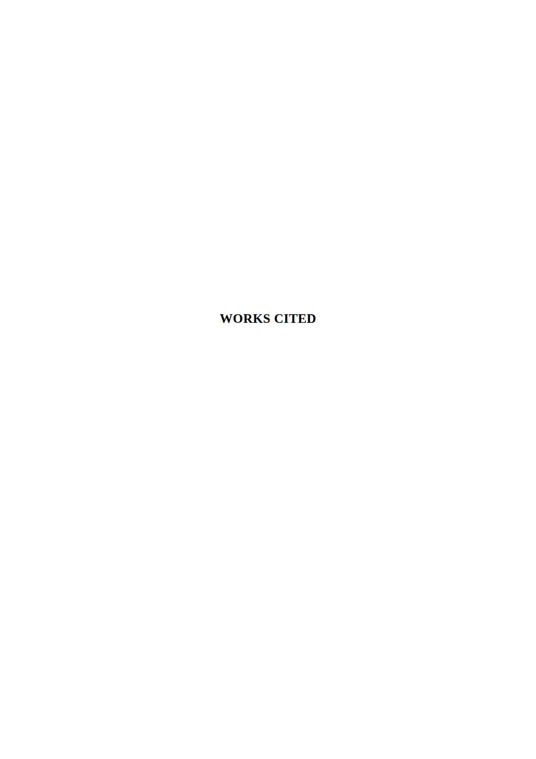WORKS CITED